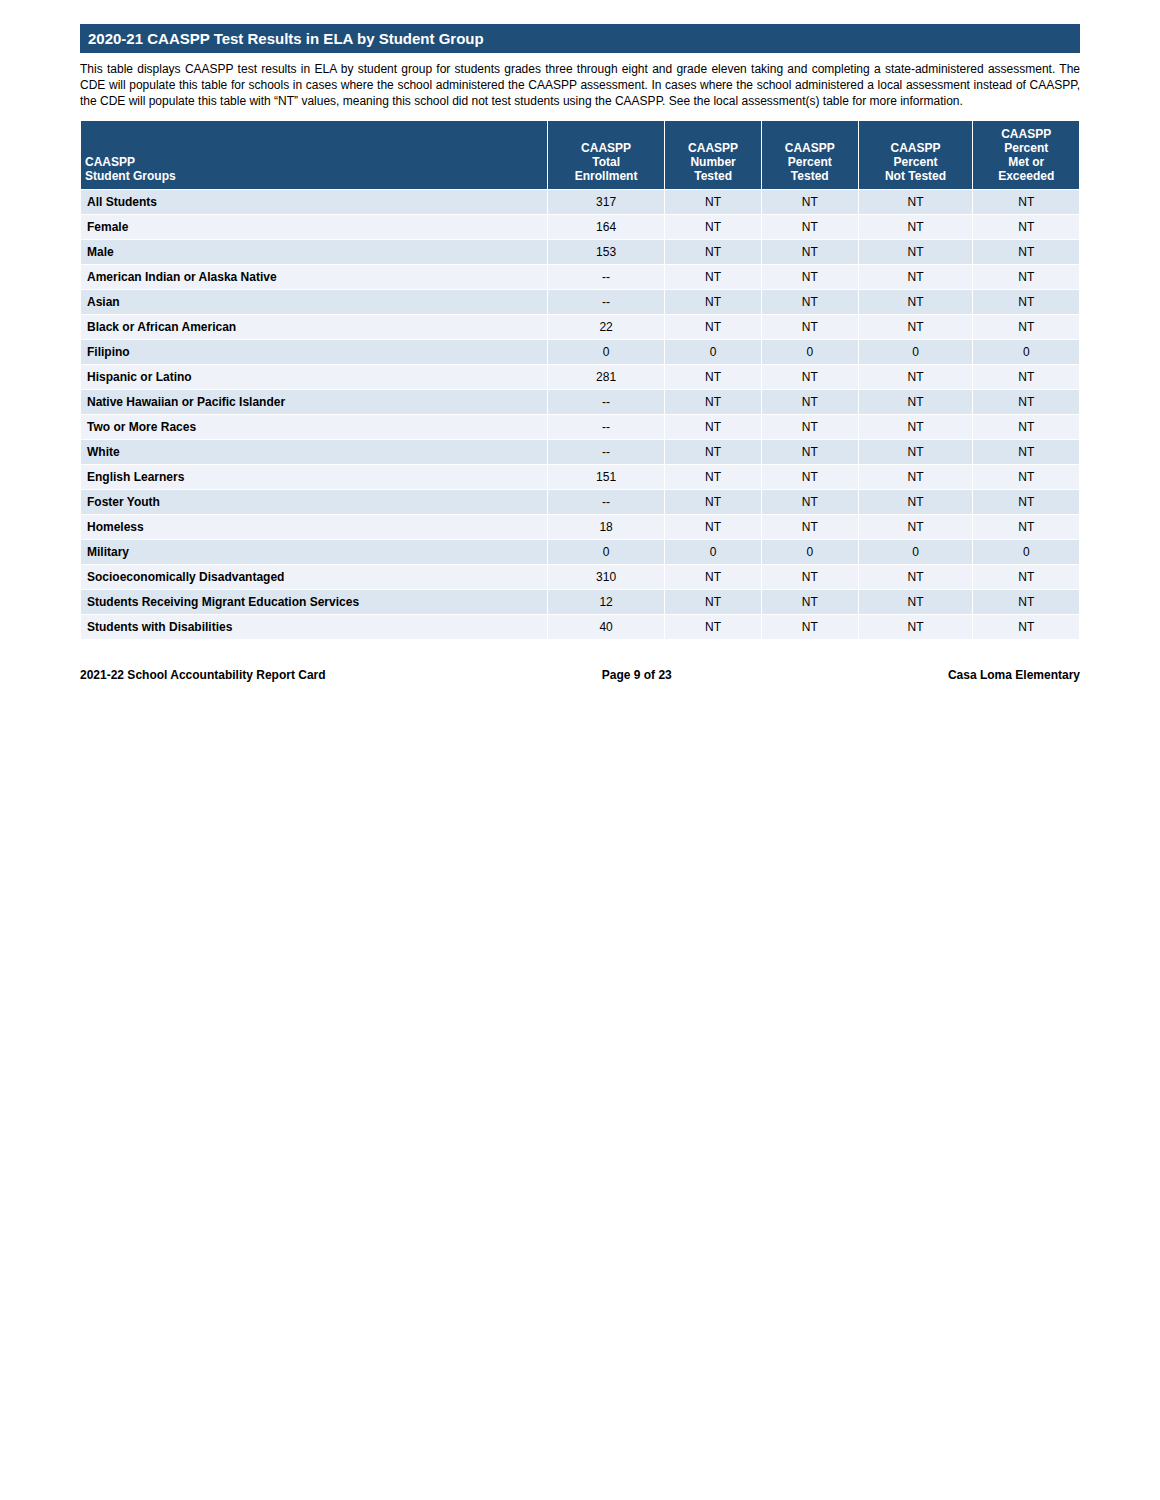2020-21 CAASPP Test Results in ELA by Student Group
This table displays CAASPP test results in ELA by student group for students grades three through eight and grade eleven taking and completing a state-administered assessment. The CDE will populate this table for schools in cases where the school administered the CAASPP assessment. In cases where the school administered a local assessment instead of CAASPP, the CDE will populate this table with “NT” values, meaning this school did not test students using the CAASPP. See the local assessment(s) table for more information.
| CAASPP Student Groups | CAASPP Total Enrollment | CAASPP Number Tested | CAASPP Percent Tested | CAASPP Percent Not Tested | CAASPP Percent Met or Exceeded |
| --- | --- | --- | --- | --- | --- |
| All Students | 317 | NT | NT | NT | NT |
| Female | 164 | NT | NT | NT | NT |
| Male | 153 | NT | NT | NT | NT |
| American Indian or Alaska Native | -- | NT | NT | NT | NT |
| Asian | -- | NT | NT | NT | NT |
| Black or African American | 22 | NT | NT | NT | NT |
| Filipino | 0 | 0 | 0 | 0 | 0 |
| Hispanic or Latino | 281 | NT | NT | NT | NT |
| Native Hawaiian or Pacific Islander | -- | NT | NT | NT | NT |
| Two or More Races | -- | NT | NT | NT | NT |
| White | -- | NT | NT | NT | NT |
| English Learners | 151 | NT | NT | NT | NT |
| Foster Youth | -- | NT | NT | NT | NT |
| Homeless | 18 | NT | NT | NT | NT |
| Military | 0 | 0 | 0 | 0 | 0 |
| Socioeconomically Disadvantaged | 310 | NT | NT | NT | NT |
| Students Receiving Migrant Education Services | 12 | NT | NT | NT | NT |
| Students with Disabilities | 40 | NT | NT | NT | NT |
2021-22 School Accountability Report Card Page 9 of 23 Casa Loma Elementary